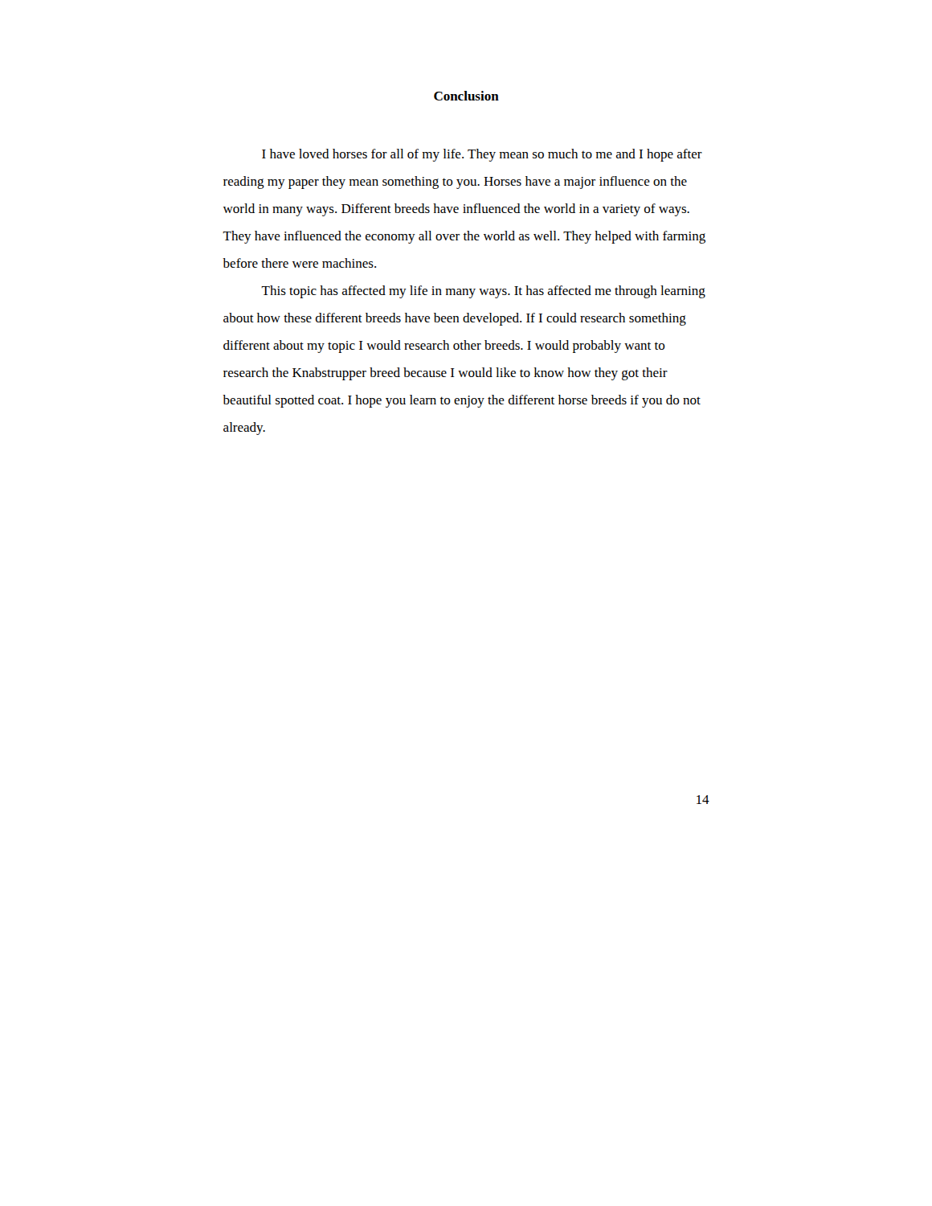Conclusion
I have loved horses for all of my life. They mean so much to me and I hope after reading my paper they mean something to you. Horses have a major influence on the world in many ways. Different breeds have influenced the world in a variety of ways. They have influenced the economy all over the world as well. They helped with farming before there were machines.
This topic has affected my life in many ways. It has affected me through learning about how these different breeds have been developed. If I could research something different about my topic I would research other breeds. I would probably want to research the Knabstrupper breed because I would like to know how they got their beautiful spotted coat. I hope you learn to enjoy the different horse breeds if you do not already.
14